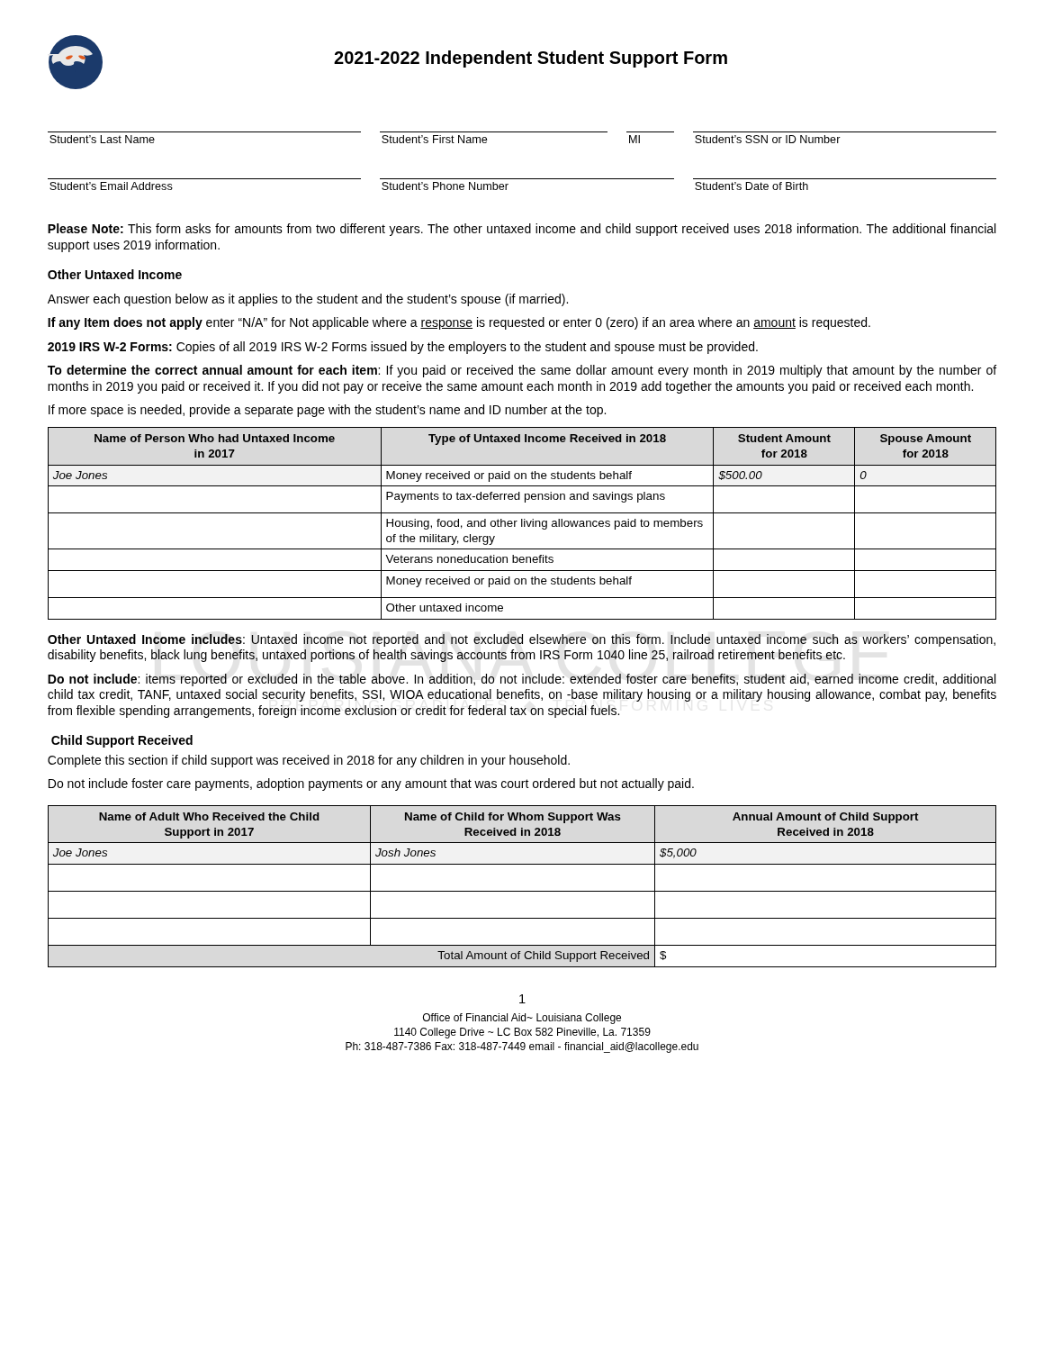LOUISIANA COLLEGE
PREPARING GRADUATES ◆ TRANSFORMING LIVES
2021-2022 Independent Student Support Form
| Student’s Last Name | | Student’s First Name | | MI | | Student’s SSN or ID Number |
| Student’s Email Address | | Student’s Phone Number | | Student’s Date of Birth |
Please Note: This form asks for amounts from two different years. The other untaxed income and child support received uses 2018 information. The additional financial support uses 2019 information.
Other Untaxed Income
Answer each question below as it applies to the student and the student’s spouse (if married).
If any Item does not apply enter “N/A” for Not applicable where a response is requested or enter 0 (zero) if an area where an amount is requested.
2019 IRS W-2 Forms: Copies of all 2019 IRS W-2 Forms issued by the employers to the student and spouse must be provided.
To determine the correct annual amount for each item: If you paid or received the same dollar amount every month in 2019 multiply that amount by the number of months in 2019 you paid or received it. If you did not pay or receive the same amount each month in 2019 add together the amounts you paid or received each month.
If more space is needed, provide a separate page with the student’s name and ID number at the top.
| Name of Person Who had Untaxed Income in 2017 | Type of Untaxed Income Received in 2018 | Student Amount for 2018 | Spouse Amount for 2018 |
| --- | --- | --- | --- |
| Joe Jones | Money received or paid on the students behalf | $500.00 | 0 |
| | Payments to tax-deferred pension and savings plans | | |
| | Housing, food, and other living allowances paid to members of the military, clergy | | |
| | Veterans noneducation benefits | | |
| | Money received or paid on the students behalf | | |
| | Other untaxed income | | |
Other Untaxed Income includes: Untaxed income not reported and not excluded elsewhere on this form. Include untaxed income such as workers’ compensation, disability benefits, black lung benefits, untaxed portions of health savings accounts from IRS Form 1040 line 25, railroad retirement benefits etc.
Do not include: items reported or excluded in the table above. In addition, do not include: extended foster care benefits, student aid, earned income credit, additional child tax credit, TANF, untaxed social security benefits, SSI, WIOA educational benefits, on -base military housing or a military housing allowance, combat pay, benefits from flexible spending arrangements, foreign income exclusion or credit for federal tax on special fuels.
Child Support Received
Complete this section if child support was received in 2018 for any children in your household.
Do not include foster care payments, adoption payments or any amount that was court ordered but not actually paid.
| Name of Adult Who Received the Child Support in 2017 | Name of Child for Whom Support Was Received in 2018 | Annual Amount of Child Support Received in 2018 |
| --- | --- | --- |
| Joe Jones | Josh Jones | $5,000 |
| Total Amount of Child Support Received | $ |
1
Office of Financial Aid~ Louisiana College
1140 College Drive ~ LC Box 582 Pineville, La. 71359
Ph: 318-487-7386 Fax: 318-487-7449 email - financial_aid@lacollege.edu